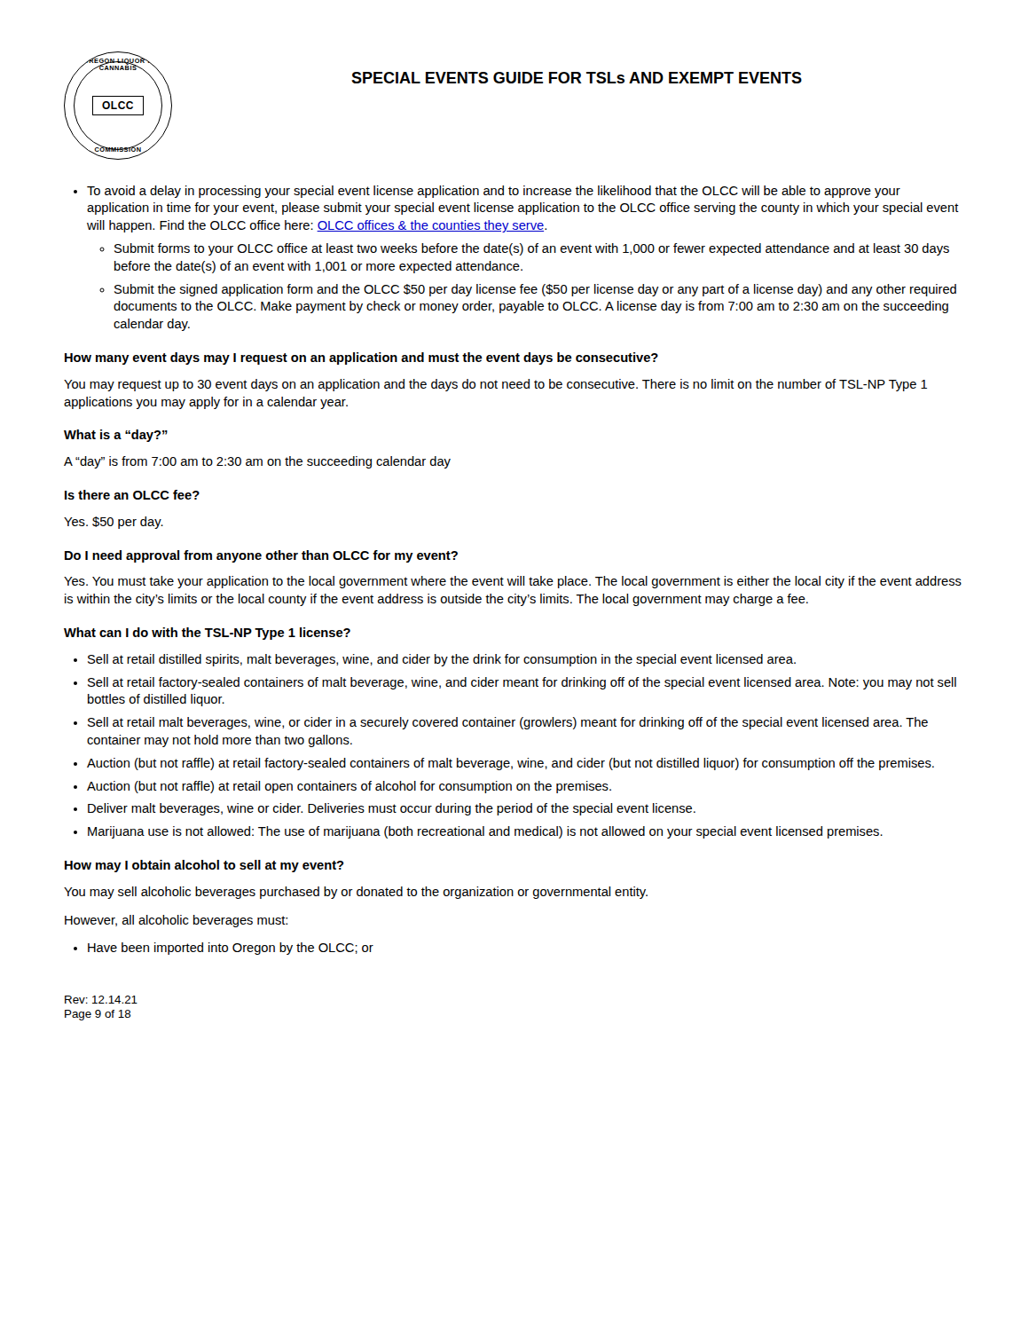OREGON LIQUOR & CANNABIS
OLCC
COMMISSION
SPECIAL EVENTS GUIDE FOR TSLs AND EXEMPT EVENTS
To avoid a delay in processing your special event license application and to increase the likelihood that the OLCC will be able to approve your application in time for your event, please submit your special event license application to the OLCC office serving the county in which your special event will happen. Find the OLCC office here: OLCC offices & the counties they serve.
Submit forms to your OLCC office at least two weeks before the date(s) of an event with 1,000 or fewer expected attendance and at least 30 days before the date(s) of an event with 1,001 or more expected attendance.
Submit the signed application form and the OLCC $50 per day license fee ($50 per license day or any part of a license day) and any other required documents to the OLCC. Make payment by check or money order, payable to OLCC. A license day is from 7:00 am to 2:30 am on the succeeding calendar day.
How many event days may I request on an application and must the event days be consecutive?
You may request up to 30 event days on an application and the days do not need to be consecutive. There is no limit on the number of TSL-NP Type 1 applications you may apply for in a calendar year.
What is a “day?”
A “day” is from 7:00 am to 2:30 am on the succeeding calendar day
Is there an OLCC fee?
Yes. $50 per day.
Do I need approval from anyone other than OLCC for my event?
Yes. You must take your application to the local government where the event will take place. The local government is either the local city if the event address is within the city’s limits or the local county if the event address is outside the city’s limits. The local government may charge a fee.
What can I do with the TSL-NP Type 1 license?
Sell at retail distilled spirits, malt beverages, wine, and cider by the drink for consumption in the special event licensed area.
Sell at retail factory-sealed containers of malt beverage, wine, and cider meant for drinking off of the special event licensed area. Note: you may not sell bottles of distilled liquor.
Sell at retail malt beverages, wine, or cider in a securely covered container (growlers) meant for drinking off of the special event licensed area. The container may not hold more than two gallons.
Auction (but not raffle) at retail factory-sealed containers of malt beverage, wine, and cider (but not distilled liquor) for consumption off the premises.
Auction (but not raffle) at retail open containers of alcohol for consumption on the premises.
Deliver malt beverages, wine or cider. Deliveries must occur during the period of the special event license.
Marijuana use is not allowed: The use of marijuana (both recreational and medical) is not allowed on your special event licensed premises.
How may I obtain alcohol to sell at my event?
You may sell alcoholic beverages purchased by or donated to the organization or governmental entity.
However, all alcoholic beverages must:
Have been imported into Oregon by the OLCC; or
Rev: 12.14.21
Page 9 of 18